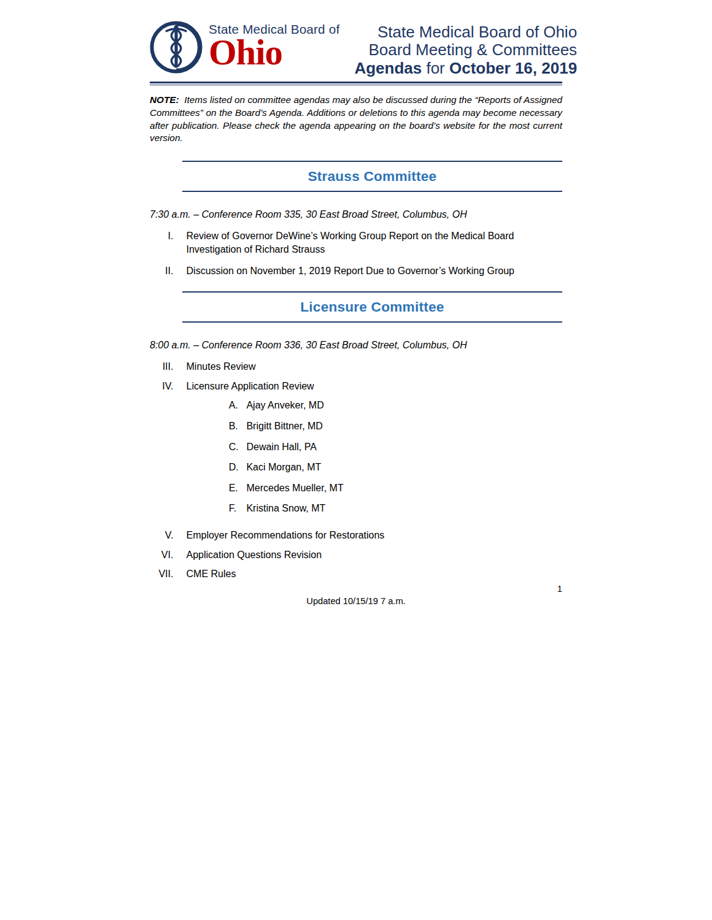State Medical Board of
Ohio
State Medical Board of Ohio
Board Meeting & Committees
Agendas for October 16, 2019
NOTE: Items listed on committee agendas may also be discussed during the “Reports of Assigned Committees” on the Board’s Agenda. Additions or deletions to this agenda may become necessary after publication. Please check the agenda appearing on the board’s website for the most current version.
Strauss Committee
7:30 a.m. – Conference Room 335, 30 East Broad Street, Columbus, OH
I. Review of Governor DeWine’s Working Group Report on the Medical Board Investigation of Richard Strauss
II. Discussion on November 1, 2019 Report Due to Governor’s Working Group
Licensure Committee
8:00 a.m. – Conference Room 336, 30 East Broad Street, Columbus, OH
III. Minutes Review
IV. Licensure Application Review
A. Ajay Anveker, MD
B. Brigitt Bittner, MD
C. Dewain Hall, PA
D. Kaci Morgan, MT
E. Mercedes Mueller, MT
F. Kristina Snow, MT
V. Employer Recommendations for Restorations
VI. Application Questions Revision
VII. CME Rules
1
Updated 10/15/19 7 a.m.